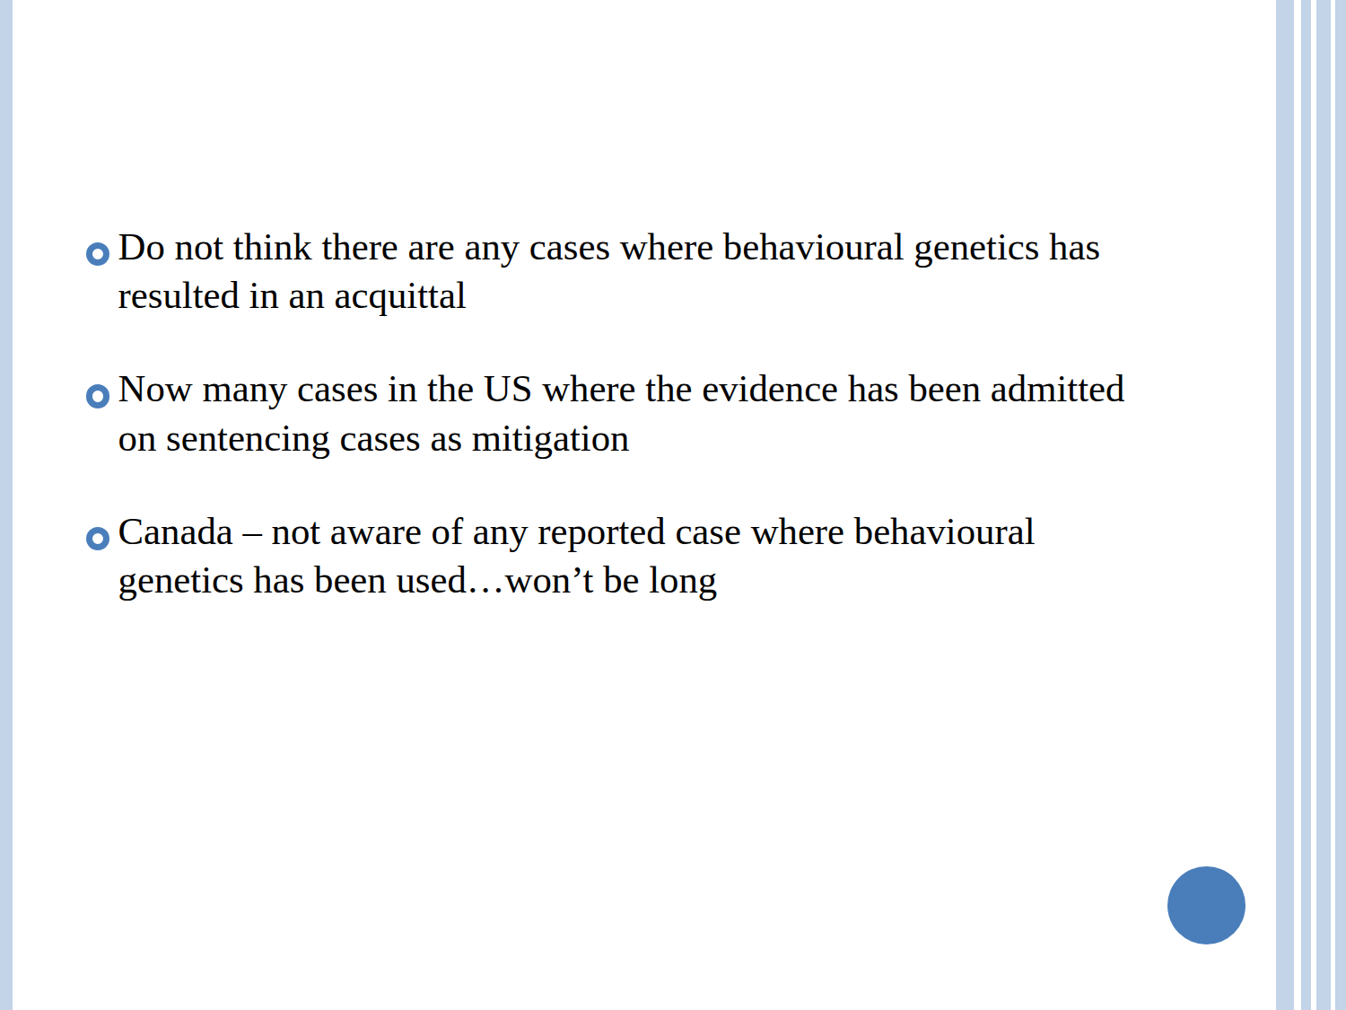Do not think there are any cases where behavioural genetics has resulted in an acquittal
Now many cases in the US where the evidence has been admitted on sentencing cases as mitigation
Canada – not aware of any reported case where behavioural genetics has been used…won’t be long